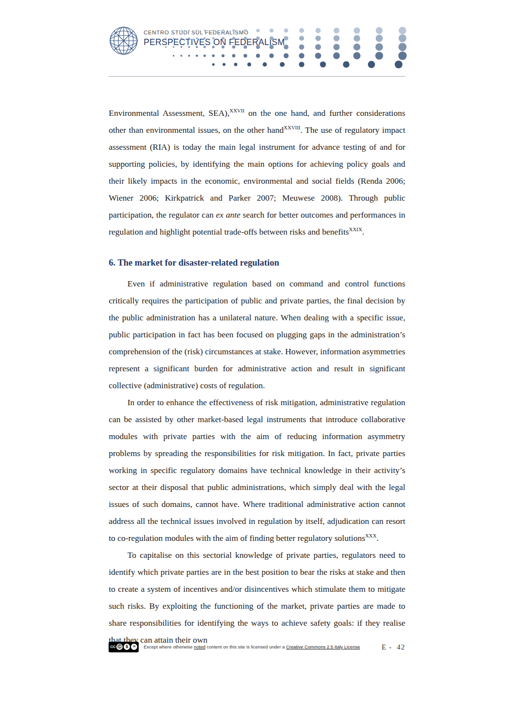Centro Studi sul Federalismo
Perspectives on Federalism
Environmental Assessment, SEA),XXVII on the one hand, and further considerations other than environmental issues, on the other handXXVIII. The use of regulatory impact assessment (RIA) is today the main legal instrument for advance testing of and for supporting policies, by identifying the main options for achieving policy goals and their likely impacts in the economic, environmental and social fields (Renda 2006; Wiener 2006; Kirkpatrick and Parker 2007; Meuwese 2008). Through public participation, the regulator can ex ante search for better outcomes and performances in regulation and highlight potential trade-offs between risks and benefitsXXIX.
6. The market for disaster-related regulation
Even if administrative regulation based on command and control functions critically requires the participation of public and private parties, the final decision by the public administration has a unilateral nature. When dealing with a specific issue, public participation in fact has been focused on plugging gaps in the administration’s comprehension of the (risk) circumstances at stake. However, information asymmetries represent a significant burden for administrative action and result in significant collective (administrative) costs of regulation.
In order to enhance the effectiveness of risk mitigation, administrative regulation can be assisted by other market-based legal instruments that introduce collaborative modules with private parties with the aim of reducing information asymmetry problems by spreading the responsibilities for risk mitigation. In fact, private parties working in specific regulatory domains have technical knowledge in their activity’s sector at their disposal that public administrations, which simply deal with the legal issues of such domains, cannot have. Where traditional administrative action cannot address all the technical issues involved in regulation by itself, adjudication can resort to co-regulation modules with the aim of finding better regulatory solutionsXXX.
To capitalise on this sectorial knowledge of private parties, regulators need to identify which private parties are in the best position to bear the risks at stake and then to create a system of incentives and/or disincentives which stimulate them to mitigate such risks. By exploiting the functioning of the market, private parties are made to share responsibilities for identifying the ways to achieve safety goals: if they realise that they can attain their own
CC Ⓒ $ =
Except where otherwise noted content on this site is licensed under a Creative Commons 2.5 Italy License
E - 42